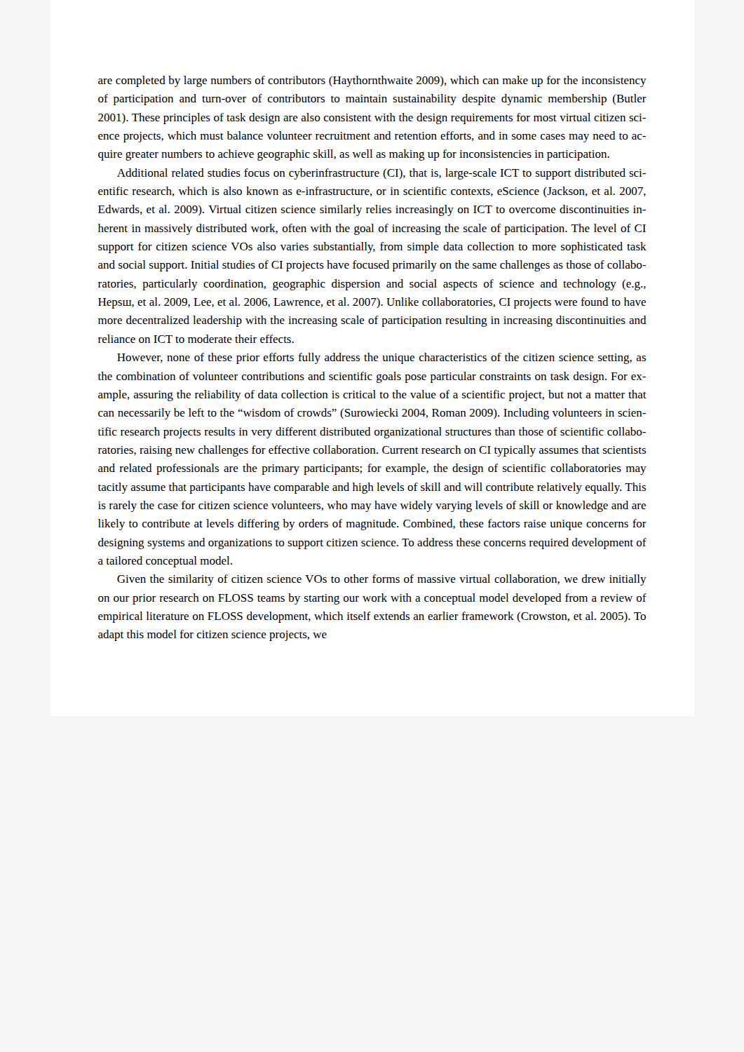are completed by large numbers of contributors (Haythornthwaite 2009), which can make up for the inconsistency of participation and turn-over of contributors to maintain sustainability despite dynamic membership (Butler 2001). These principles of task design are also consistent with the design requirements for most virtual citizen science projects, which must balance volunteer recruitment and retention efforts, and in some cases may need to acquire greater numbers to achieve geographic skill, as well as making up for inconsistencies in participation.
Additional related studies focus on cyberinfrastructure (CI), that is, large-scale ICT to support distributed scientific research, which is also known as e-infrastructure, or in scientific contexts, eScience (Jackson, et al. 2007, Edwards, et al. 2009). Virtual citizen science similarly relies increasingly on ICT to overcome discontinuities inherent in massively distributed work, often with the goal of increasing the scale of participation. The level of CI support for citizen science VOs also varies substantially, from simple data collection to more sophisticated task and social support. Initial studies of CI projects have focused primarily on the same challenges as those of collaboratories, particularly coordination, geographic dispersion and social aspects of science and technology (e.g., Hepsш, et al. 2009, Lee, et al. 2006, Lawrence, et al. 2007). Unlike collaboratories, CI projects were found to have more decentralized leadership with the increasing scale of participation resulting in increasing discontinuities and reliance on ICT to moderate their effects.
However, none of these prior efforts fully address the unique characteristics of the citizen science setting, as the combination of volunteer contributions and scientific goals pose particular constraints on task design. For example, assuring the reliability of data collection is critical to the value of a scientific project, but not a matter that can necessarily be left to the “wisdom of crowds” (Surowiecki 2004, Roman 2009). Including volunteers in scientific research projects results in very different distributed organizational structures than those of scientific collaboratories, raising new challenges for effective collaboration. Current research on CI typically assumes that scientists and related professionals are the primary participants; for example, the design of scientific collaboratories may tacitly assume that participants have comparable and high levels of skill and will contribute relatively equally. This is rarely the case for citizen science volunteers, who may have widely varying levels of skill or knowledge and are likely to contribute at levels differing by orders of magnitude. Combined, these factors raise unique concerns for designing systems and organizations to support citizen science. To address these concerns required development of a tailored conceptual model.
Given the similarity of citizen science VOs to other forms of massive virtual collaboration, we drew initially on our prior research on FLOSS teams by starting our work with a conceptual model developed from a review of empirical literature on FLOSS development, which itself extends an earlier framework (Crowston, et al. 2005). To adapt this model for citizen science projects, we